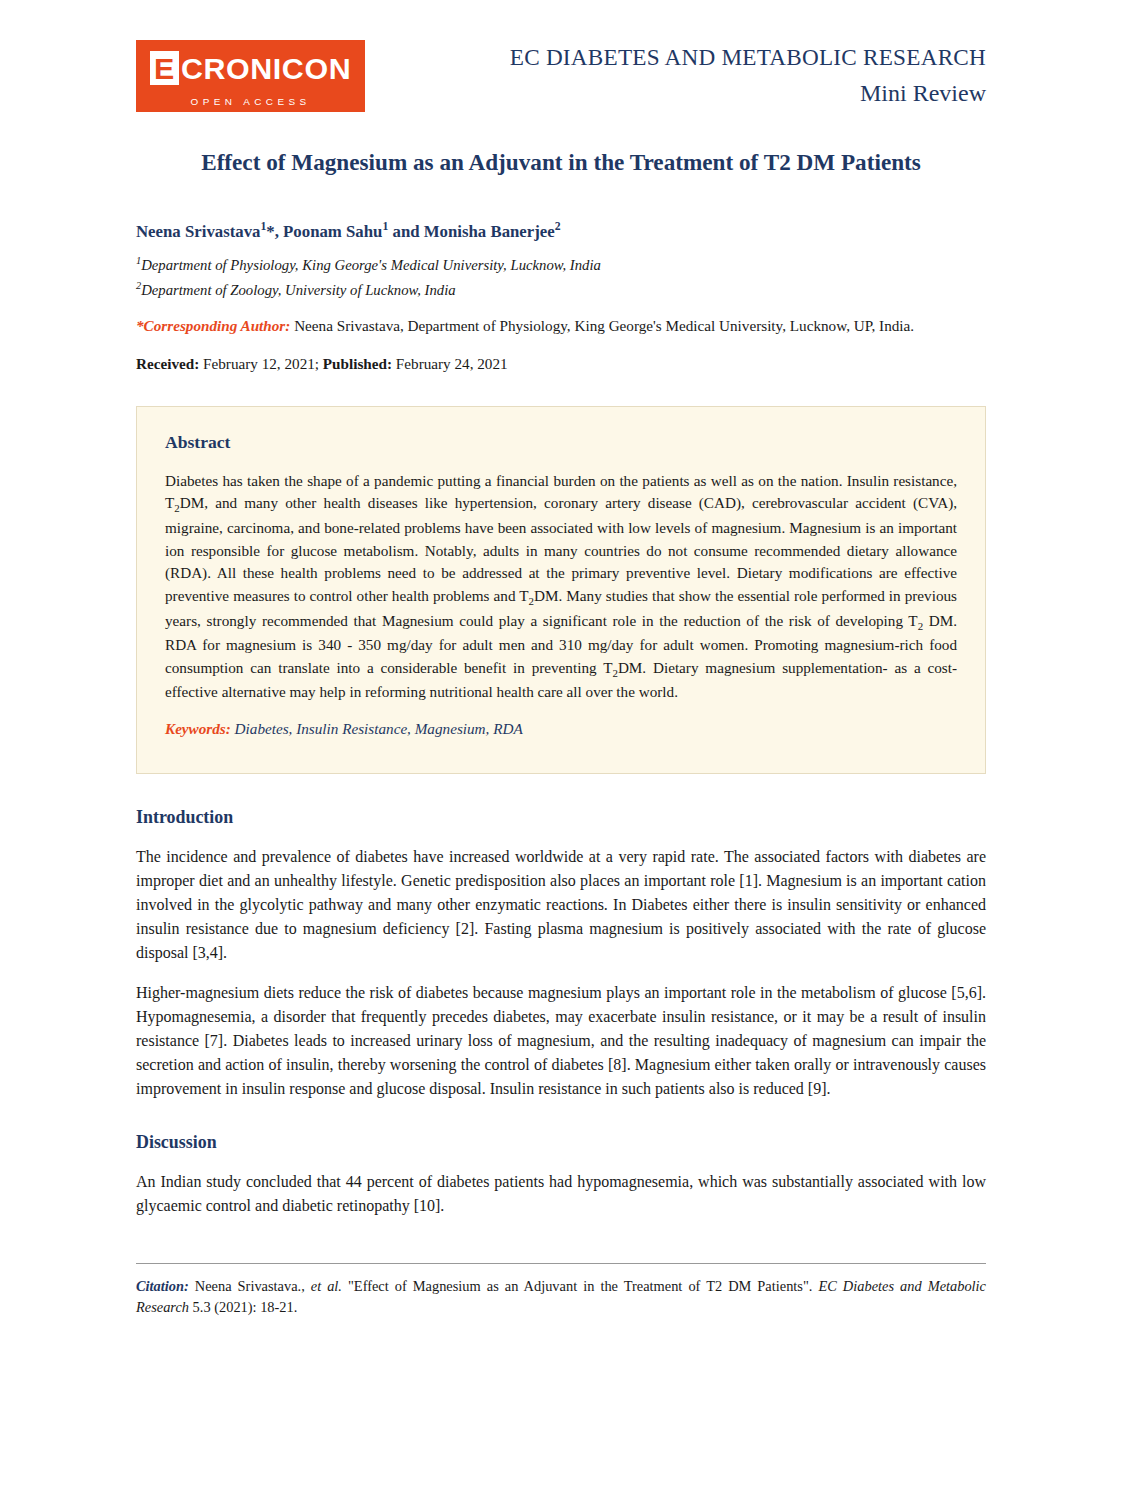ECRONICON
OPEN ACCESS
EC DIABETES AND METABOLIC RESEARCH
Mini Review
Effect of Magnesium as an Adjuvant in the Treatment of T2 DM Patients
Neena Srivastava1*, Poonam Sahu1 and Monisha Banerjee2
1Department of Physiology, King George's Medical University, Lucknow, India
2Department of Zoology, University of Lucknow, India
*Corresponding Author: Neena Srivastava, Department of Physiology, King George's Medical University, Lucknow, UP, India.
Received: February 12, 2021; Published: February 24, 2021
Abstract
Diabetes has taken the shape of a pandemic putting a financial burden on the patients as well as on the nation. Insulin resistance, T2DM, and many other health diseases like hypertension, coronary artery disease (CAD), cerebrovascular accident (CVA), migraine, carcinoma, and bone-related problems have been associated with low levels of magnesium. Magnesium is an important ion responsible for glucose metabolism. Notably, adults in many countries do not consume recommended dietary allowance (RDA). All these health problems need to be addressed at the primary preventive level. Dietary modifications are effective preventive measures to control other health problems and T2DM. Many studies that show the essential role performed in previous years, strongly recommended that Magnesium could play a significant role in the reduction of the risk of developing T2 DM. RDA for magnesium is 340 - 350 mg/day for adult men and 310 mg/day for adult women. Promoting magnesium-rich food consumption can translate into a considerable benefit in preventing T2DM. Dietary magnesium supplementation- as a cost-effective alternative may help in reforming nutritional health care all over the world.
Keywords: Diabetes, Insulin Resistance, Magnesium, RDA
Introduction
The incidence and prevalence of diabetes have increased worldwide at a very rapid rate. The associated factors with diabetes are improper diet and an unhealthy lifestyle. Genetic predisposition also places an important role [1]. Magnesium is an important cation involved in the glycolytic pathway and many other enzymatic reactions. In Diabetes either there is insulin sensitivity or enhanced insulin resistance due to magnesium deficiency [2]. Fasting plasma magnesium is positively associated with the rate of glucose disposal [3,4].
Higher-magnesium diets reduce the risk of diabetes because magnesium plays an important role in the metabolism of glucose [5,6]. Hypomagnesemia, a disorder that frequently precedes diabetes, may exacerbate insulin resistance, or it may be a result of insulin resistance [7]. Diabetes leads to increased urinary loss of magnesium, and the resulting inadequacy of magnesium can impair the secretion and action of insulin, thereby worsening the control of diabetes [8]. Magnesium either taken orally or intravenously causes improvement in insulin response and glucose disposal. Insulin resistance in such patients also is reduced [9].
Discussion
An Indian study concluded that 44 percent of diabetes patients had hypomagnesemia, which was substantially associated with low glycaemic control and diabetic retinopathy [10].
Citation: Neena Srivastava., et al. "Effect of Magnesium as an Adjuvant in the Treatment of T2 DM Patients". EC Diabetes and Metabolic Research 5.3 (2021): 18-21.